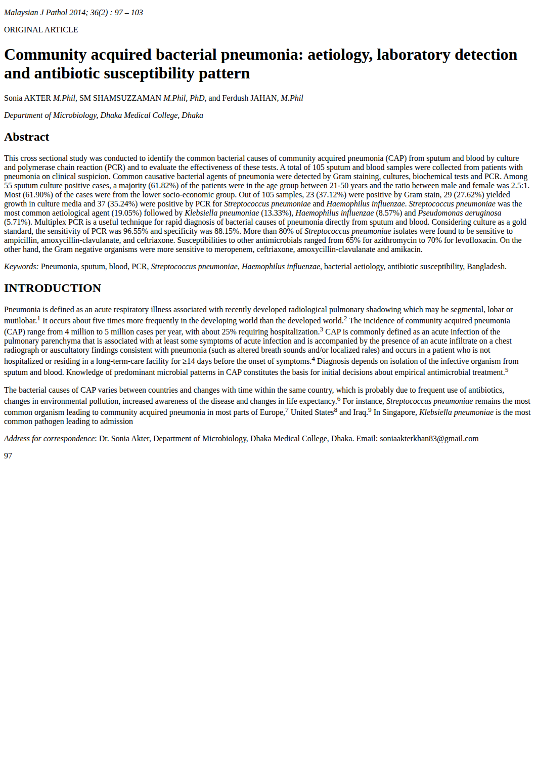Malaysian J Pathol 2014; 36(2) : 97 – 103
ORIGINAL ARTICLE
Community acquired bacterial pneumonia: aetiology, laboratory detection and antibiotic susceptibility pattern
Sonia AKTER M.Phil, SM SHAMSUZZAMAN M.Phil, PhD, and Ferdush JAHAN, M.Phil
Department of Microbiology, Dhaka Medical College, Dhaka
Abstract
This cross sectional study was conducted to identify the common bacterial causes of community acquired pneumonia (CAP) from sputum and blood by culture and polymerase chain reaction (PCR) and to evaluate the effectiveness of these tests. A total of 105 sputum and blood samples were collected from patients with pneumonia on clinical suspicion. Common causative bacterial agents of pneumonia were detected by Gram staining, cultures, biochemical tests and PCR. Among 55 sputum culture positive cases, a majority (61.82%) of the patients were in the age group between 21-50 years and the ratio between male and female was 2.5:1. Most (61.90%) of the cases were from the lower socio-economic group. Out of 105 samples, 23 (37.12%) were positive by Gram stain, 29 (27.62%) yielded growth in culture media and 37 (35.24%) were positive by PCR for Streptococcus pneumoniae and Haemophilus influenzae. Streptococcus pneumoniae was the most common aetiological agent (19.05%) followed by Klebsiella pneumoniae (13.33%), Haemophilus influenzae (8.57%) and Pseudomonas aeruginosa (5.71%). Multiplex PCR is a useful technique for rapid diagnosis of bacterial causes of pneumonia directly from sputum and blood. Considering culture as a gold standard, the sensitivity of PCR was 96.55% and specificity was 88.15%. More than 80% of Streptococcus pneumoniae isolates were found to be sensitive to ampicillin, amoxycillin-clavulanate, and ceftriaxone. Susceptibilities to other antimicrobials ranged from 65% for azithromycin to 70% for levofloxacin. On the other hand, the Gram negative organisms were more sensitive to meropenem, ceftriaxone, amoxycillin-clavulanate and amikacin.
Keywords: Pneumonia, sputum, blood, PCR, Streptococcus pneumoniae, Haemophilus influenzae, bacterial aetiology, antibiotic susceptibility, Bangladesh.
INTRODUCTION
Pneumonia is defined as an acute respiratory illness associated with recently developed radiological pulmonary shadowing which may be segmental, lobar or mutilobar.1 It occurs about five times more frequently in the developing world than the developed world.2 The incidence of community acquired pneumonia (CAP) range from 4 million to 5 million cases per year, with about 25% requiring hospitalization.3 CAP is commonly defined as an acute infection of the pulmonary parenchyma that is associated with at least some symptoms of acute infection and is accompanied by the presence of an acute infiltrate on a chest radiograph or auscultatory findings consistent with pneumonia (such as altered breath sounds and/or localized rales) and occurs in a patient who is not hospitalized or residing in a long-term-care facility for ≥14 days before the onset of symptoms.4 Diagnosis depends on isolation of the infective organism from sputum and blood. Knowledge of predominant microbial patterns in CAP constitutes the basis for initial decisions about empirical antimicrobial treatment.5
The bacterial causes of CAP varies between countries and changes with time within the same country, which is probably due to frequent use of antibiotics, changes in environmental pollution, increased awareness of the disease and changes in life expectancy.6 For instance, Streptococcus pneumoniae remains the most common organism leading to community acquired pneumonia in most parts of Europe,7 United States8 and Iraq.9 In Singapore, Klebsiella pneumoniae is the most common pathogen leading to admission
Address for correspondence: Dr. Sonia Akter, Department of Microbiology, Dhaka Medical College, Dhaka. Email: soniaakterkhan83@gmail.com
97